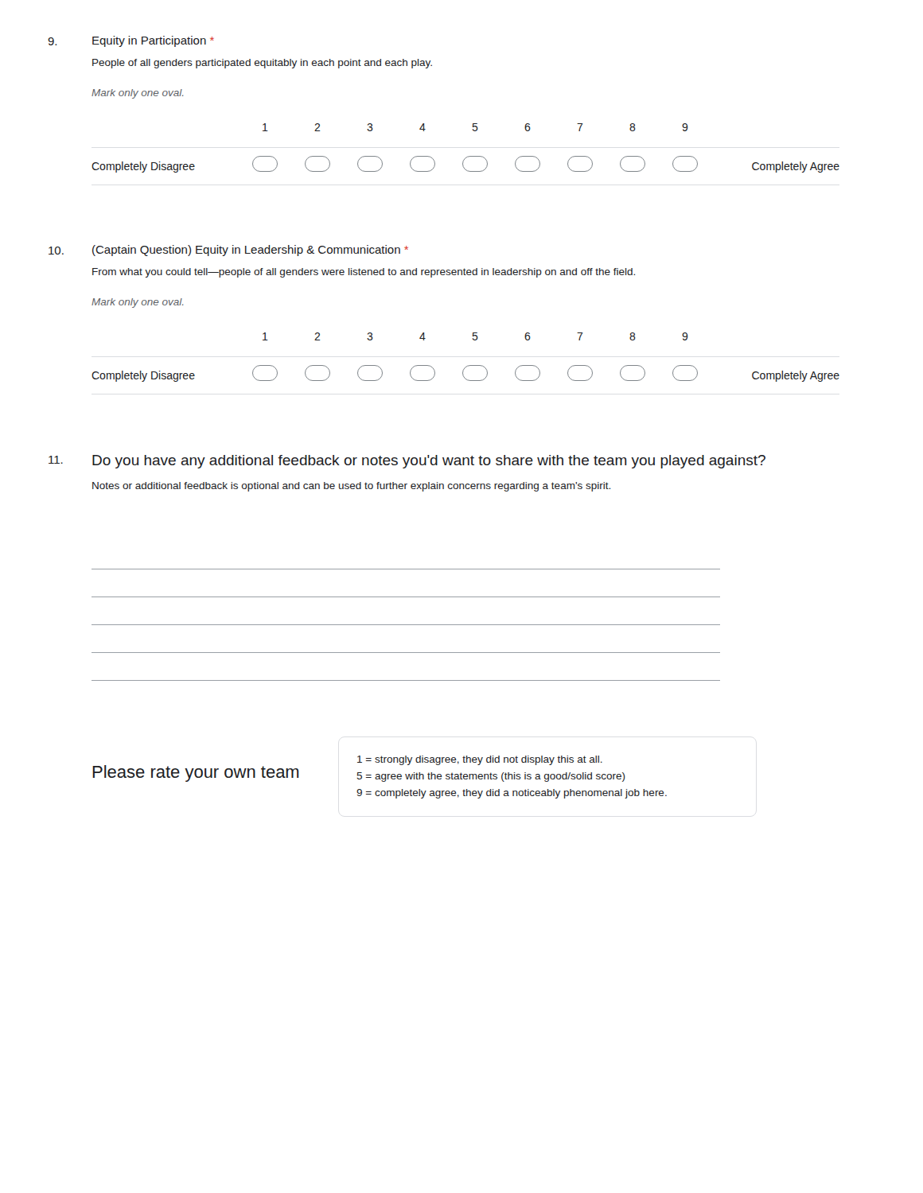9.
Equity in Participation *
People of all genders participated equitably in each point and each play.
Mark only one oval.
| | 1 | 2 | 3 | 4 | 5 | 6 | 7 | 8 | 9 | |
| --- | --- | --- | --- | --- | --- | --- | --- | --- | --- | --- |
| Completely Disagree | | | | | | | | | | Completely Agree |
10.
(Captain Question) Equity in Leadership & Communication *
From what you could tell—people of all genders were listened to and represented in leadership on and off the field.
Mark only one oval.
| | 1 | 2 | 3 | 4 | 5 | 6 | 7 | 8 | 9 | |
| --- | --- | --- | --- | --- | --- | --- | --- | --- | --- | --- |
| Completely Disagree | | | | | | | | | | Completely Agree |
11.
Do you have any additional feedback or notes you'd want to share with the team you played against?
Notes or additional feedback is optional and can be used to further explain concerns regarding a team's spirit.
Please rate your own team
1 = strongly disagree, they did not display this at all.
5 = agree with the statements (this is a good/solid score)
9 = completely agree, they did a noticeably phenomenal job here.